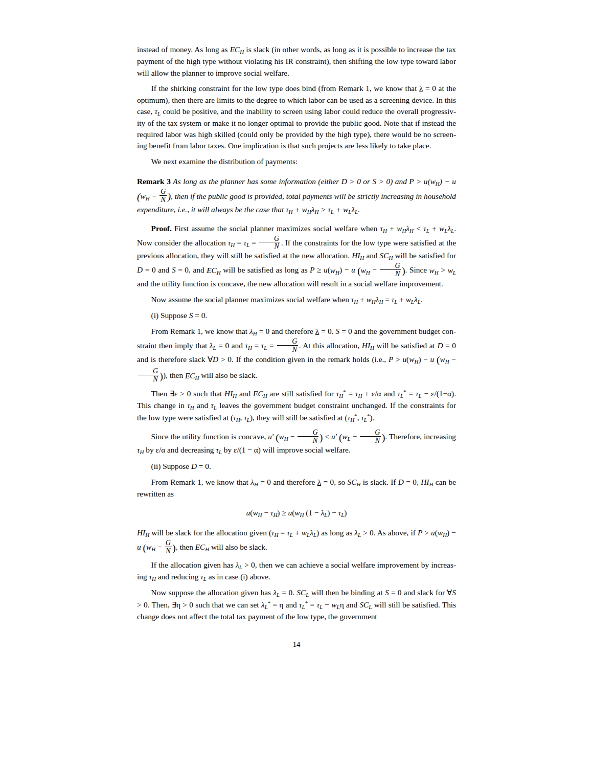instead of money. As long as ECH is slack (in other words, as long as it is possible to increase the tax payment of the high type without violating his IR constraint), then shifting the low type toward labor will allow the planner to improve social welfare.
If the shirking constraint for the low type does bind (from Remark 1, we know that λ = 0 at the optimum), then there are limits to the degree to which labor can be used as a screening device. In this case, τL could be positive, and the inability to screen using labor could reduce the overall progressivity of the tax system or make it no longer optimal to provide the public good. Note that if instead the required labor was high skilled (could only be provided by the high type), there would be no screening benefit from labor taxes. One implication is that such projects are less likely to take place.
We next examine the distribution of payments:
Remark 3 As long as the planner has some information (either D > 0 or S > 0) and P > u(wH) − u (wH − GN), then if the public good is provided, total payments will be strictly increasing in household expenditure, i.e., it will always be the case that τH + wHλH > τL + wLλL.
Proof. First assume the social planner maximizes social welfare when τH + wHλH < τL + wLλL. Now consider the allocation τH = τL = GN. If the constraints for the low type were satisfied at the previous allocation, they will still be satisfied at the new allocation. HIH and SCH will be satisfied for D = 0 and S = 0, and ECH will be satisfied as long as P ≥ u(wH) − u (wH − GN). Since wH > wL and the utility function is concave, the new allocation will result in a social welfare improvement.
Now assume the social planner maximizes social welfare when τH + wHλH = τL + wLλL.
(i) Suppose S = 0.
From Remark 1, we know that λH = 0 and therefore λ = 0. S = 0 and the government budget constraint then imply that λL = 0 and τH = τL = GN. At this allocation, HIH will be satisfied at D = 0 and is therefore slack ∀D > 0. If the condition given in the remark holds (i.e., P > u(wH) − u (wH − GN)), then ECH will also be slack.
Then ∃ε > 0 such that HIH and ECH are still satisfied for τH* = τH + ε/α and τL* = τL − ε/(1−α). This change in τH and τL leaves the government budget constraint unchanged. If the constraints for the low type were satisfied at (τH, τL), they will still be satisfied at (τH*, τL*).
Since the utility function is concave, u′ (wH − GN) < u′ (wL − GN). Therefore, increasing τH by ε/α and decreasing τL by ε/(1 − α) will improve social welfare.
(ii) Suppose D = 0.
From Remark 1, we know that λH = 0 and therefore λ = 0, so SCH is slack. If D = 0, HIH can be rewritten as
u(wH − τH) ≥ u(wH (1 − λL) − τL)
HIH will be slack for the allocation given (τH = τL + wLλL) as long as λL > 0. As above, if P > u(wH) − u (wH − GN), then ECH will also be slack.
If the allocation given has λL > 0, then we can achieve a social welfare improvement by increasing τH and reducing τL as in case (i) above.
Now suppose the allocation given has λL = 0. SCL will then be binding at S = 0 and slack for ∀S > 0. Then, ∃η > 0 such that we can set λL* = η and τL* = τL − wLη and SCL will still be satisfied. This change does not affect the total tax payment of the low type, the government
14